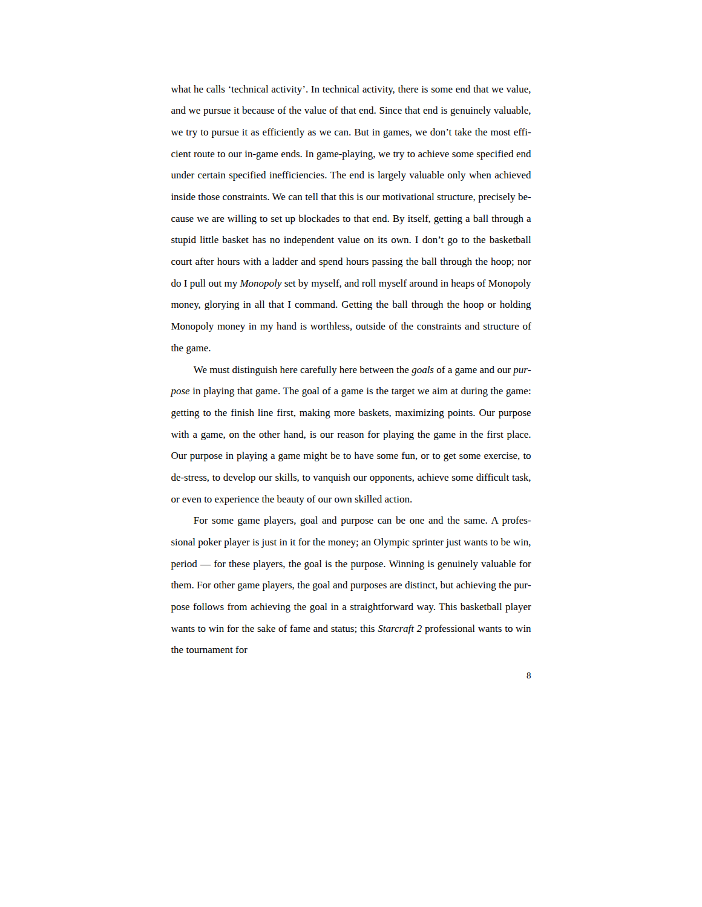what he calls ‘technical activity’. In technical activity, there is some end that we value, and we pursue it because of the value of that end. Since that end is genuinely valuable, we try to pursue it as efficiently as we can. But in games, we don’t take the most efficient route to our in-game ends. In game-playing, we try to achieve some specified end under certain specified inefficiencies. The end is largely valuable only when achieved inside those constraints. We can tell that this is our motivational structure, precisely because we are willing to set up blockades to that end. By itself, getting a ball through a stupid little basket has no independent value on its own. I don’t go to the basketball court after hours with a ladder and spend hours passing the ball through the hoop; nor do I pull out my Monopoly set by myself, and roll myself around in heaps of Monopoly money, glorying in all that I command. Getting the ball through the hoop or holding Monopoly money in my hand is worthless, outside of the constraints and structure of the game.
We must distinguish here carefully here between the goals of a game and our purpose in playing that game. The goal of a game is the target we aim at during the game: getting to the finish line first, making more baskets, maximizing points. Our purpose with a game, on the other hand, is our reason for playing the game in the first place. Our purpose in playing a game might be to have some fun, or to get some exercise, to de-stress, to develop our skills, to vanquish our opponents, achieve some difficult task, or even to experience the beauty of our own skilled action.
For some game players, goal and purpose can be one and the same. A professional poker player is just in it for the money; an Olympic sprinter just wants to be win, period — for these players, the goal is the purpose. Winning is genuinely valuable for them. For other game players, the goal and purposes are distinct, but achieving the purpose follows from achieving the goal in a straightforward way. This basketball player wants to win for the sake of fame and status; this Starcraft 2 professional wants to win the tournament for
8